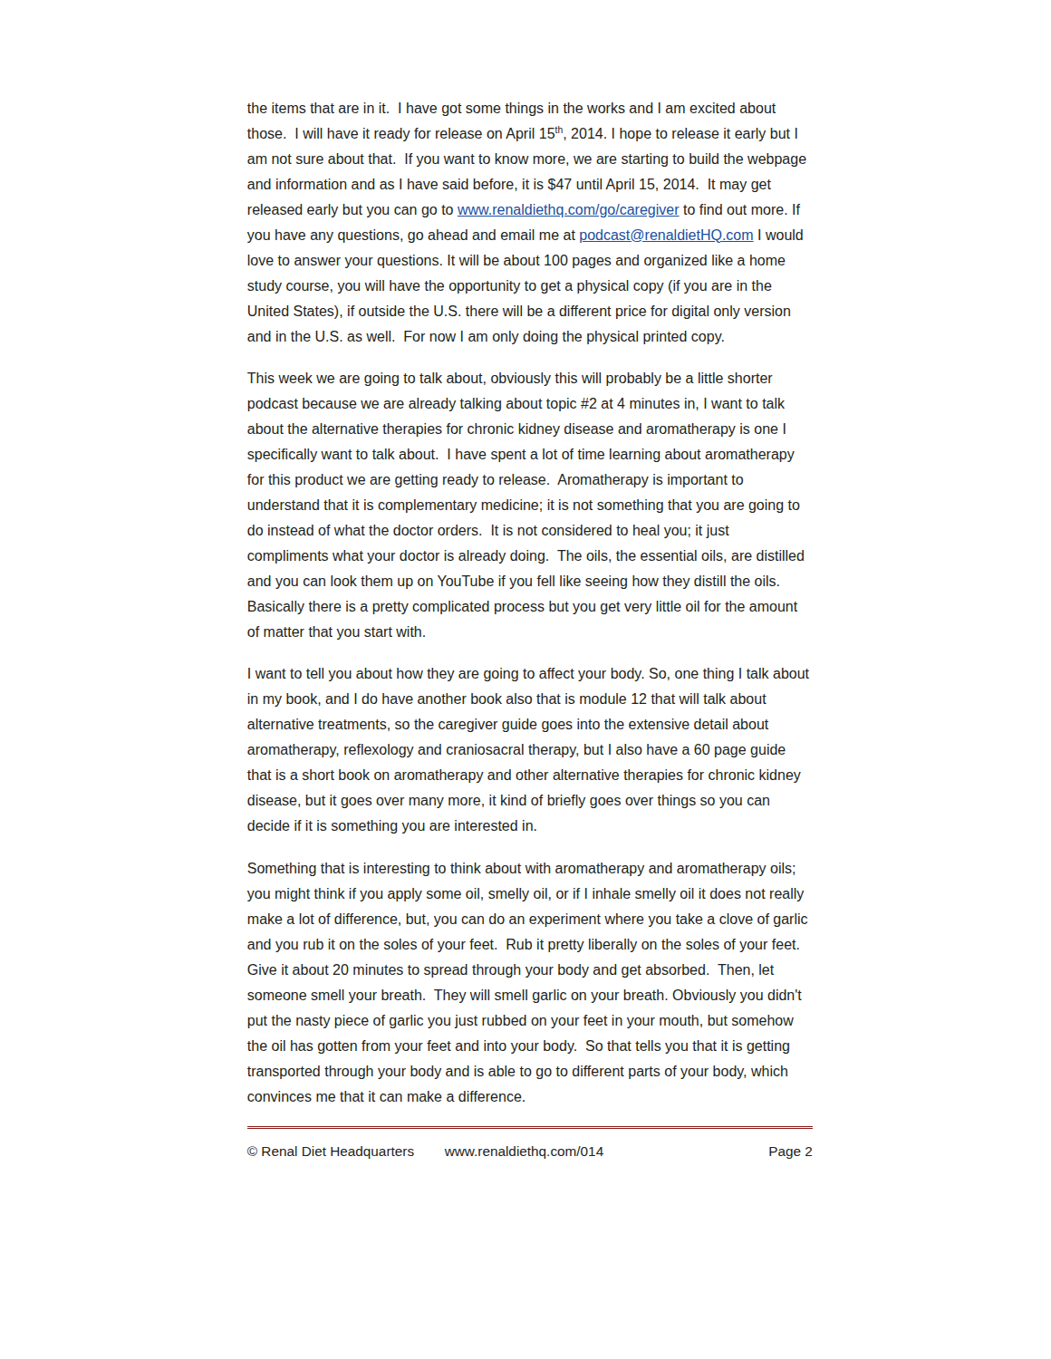the items that are in it. I have got some things in the works and I am excited about those. I will have it ready for release on April 15th, 2014. I hope to release it early but I am not sure about that. If you want to know more, we are starting to build the webpage and information and as I have said before, it is $47 until April 15, 2014. It may get released early but you can go to www.renaldiethq.com/go/caregiver to find out more. If you have any questions, go ahead and email me at podcast@renaldietHQ.com I would love to answer your questions. It will be about 100 pages and organized like a home study course, you will have the opportunity to get a physical copy (if you are in the United States), if outside the U.S. there will be a different price for digital only version and in the U.S. as well. For now I am only doing the physical printed copy.
This week we are going to talk about, obviously this will probably be a little shorter podcast because we are already talking about topic #2 at 4 minutes in, I want to talk about the alternative therapies for chronic kidney disease and aromatherapy is one I specifically want to talk about. I have spent a lot of time learning about aromatherapy for this product we are getting ready to release. Aromatherapy is important to understand that it is complementary medicine; it is not something that you are going to do instead of what the doctor orders. It is not considered to heal you; it just compliments what your doctor is already doing. The oils, the essential oils, are distilled and you can look them up on YouTube if you fell like seeing how they distill the oils. Basically there is a pretty complicated process but you get very little oil for the amount of matter that you start with.
I want to tell you about how they are going to affect your body. So, one thing I talk about in my book, and I do have another book also that is module 12 that will talk about alternative treatments, so the caregiver guide goes into the extensive detail about aromatherapy, reflexology and craniosacral therapy, but I also have a 60 page guide that is a short book on aromatherapy and other alternative therapies for chronic kidney disease, but it goes over many more, it kind of briefly goes over things so you can decide if it is something you are interested in.
Something that is interesting to think about with aromatherapy and aromatherapy oils; you might think if you apply some oil, smelly oil, or if I inhale smelly oil it does not really make a lot of difference, but, you can do an experiment where you take a clove of garlic and you rub it on the soles of your feet. Rub it pretty liberally on the soles of your feet. Give it about 20 minutes to spread through your body and get absorbed. Then, let someone smell your breath. They will smell garlic on your breath. Obviously you didn't put the nasty piece of garlic you just rubbed on your feet in your mouth, but somehow the oil has gotten from your feet and into your body. So that tells you that it is getting transported through your body and is able to go to different parts of your body, which convinces me that it can make a difference.
© Renal Diet Headquarters www.renaldiethq.com/014 Page 2